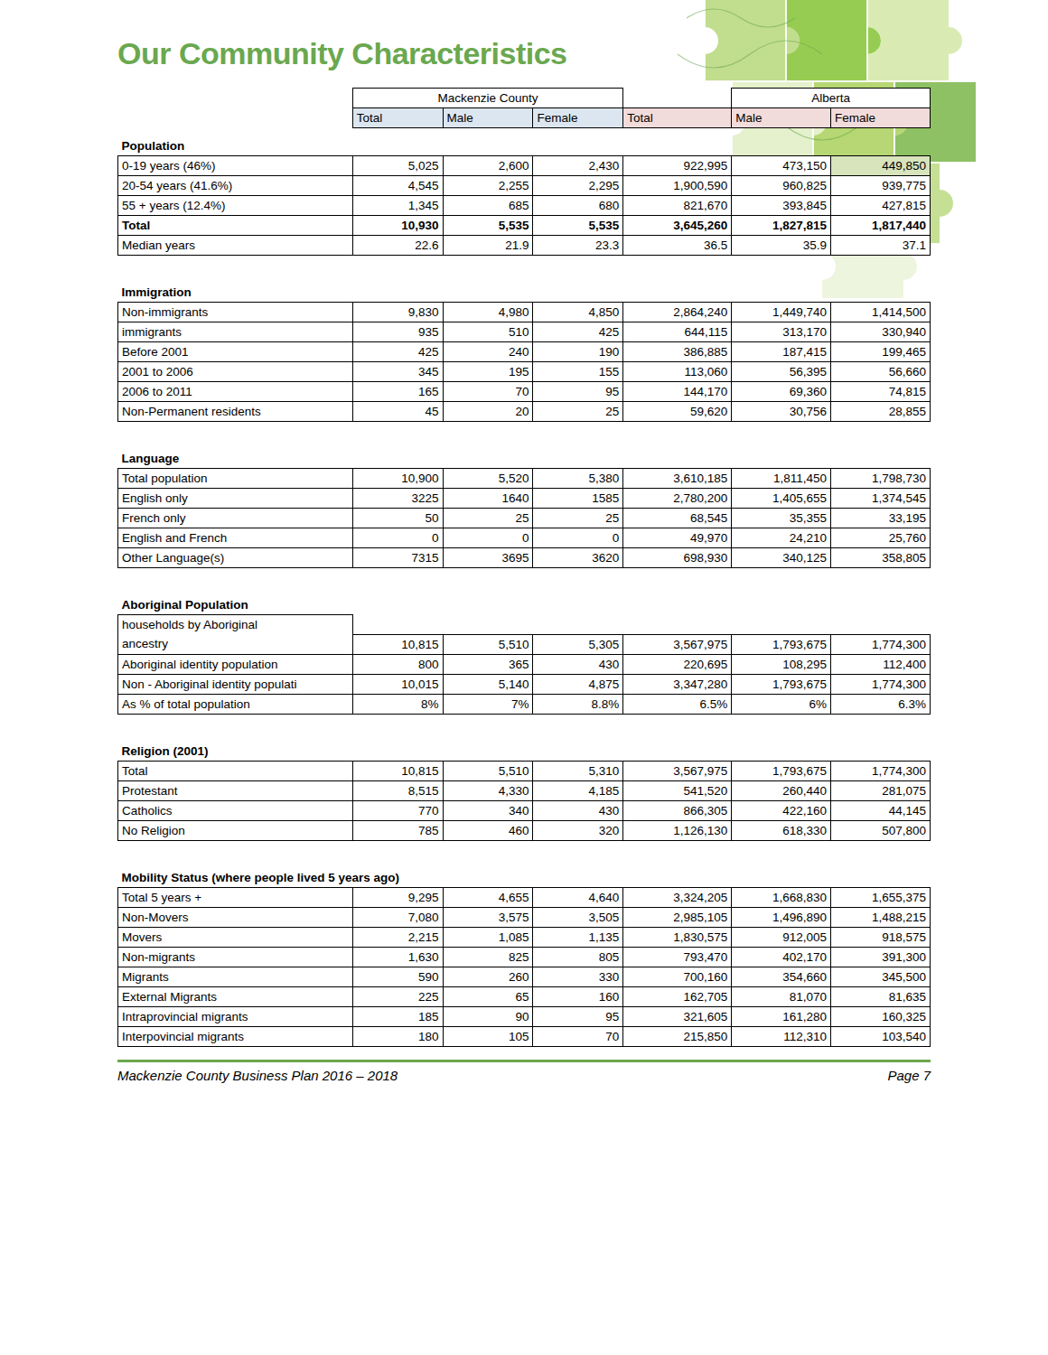Our Community Characteristics
| | Mackenzie County | | Alberta |
| | Total | Male | Female | Total | Male | Female |
| Population |
| 0-19 years (46%) | 5,025 | 2,600 | 2,430 | 922,995 | 473,150 | 449,850 |
| 20-54 years (41.6%) | 4,545 | 2,255 | 2,295 | 1,900,590 | 960,825 | 939,775 |
| 55 + years (12.4%) | 1,345 | 685 | 680 | 821,670 | 393,845 | 427,815 |
| Total | 10,930 | 5,535 | 5,535 | 3,645,260 | 1,827,815 | 1,817,440 |
| Median years | 22.6 | 21.9 | 23.3 | 36.5 | 35.9 | 37.1 |
| Immigration |
| Non-immigrants | 9,830 | 4,980 | 4,850 | 2,864,240 | 1,449,740 | 1,414,500 |
| immigrants | 935 | 510 | 425 | 644,115 | 313,170 | 330,940 |
| Before 2001 | 425 | 240 | 190 | 386,885 | 187,415 | 199,465 |
| 2001 to 2006 | 345 | 195 | 155 | 113,060 | 56,395 | 56,660 |
| 2006 to 2011 | 165 | 70 | 95 | 144,170 | 69,360 | 74,815 |
| Non-Permanent residents | 45 | 20 | 25 | 59,620 | 30,756 | 28,855 |
| Language |
| Total population | 10,900 | 5,520 | 5,380 | 3,610,185 | 1,811,450 | 1,798,730 |
| English only | 3225 | 1640 | 1585 | 2,780,200 | 1,405,655 | 1,374,545 |
| French only | 50 | 25 | 25 | 68,545 | 35,355 | 33,195 |
| English and French | 0 | 0 | 0 | 49,970 | 24,210 | 25,760 |
| Other Language(s) | 7315 | 3695 | 3620 | 698,930 | 340,125 | 358,805 |
| Aboriginal Population |
| households by Aboriginal | | | | | | |
| ancestry | 10,815 | 5,510 | 5,305 | 3,567,975 | 1,793,675 | 1,774,300 |
| Aboriginal identity population | 800 | 365 | 430 | 220,695 | 108,295 | 112,400 |
| Non - Aboriginal identity populati | 10,015 | 5,140 | 4,875 | 3,347,280 | 1,793,675 | 1,774,300 |
| As % of total population | 8% | 7% | 8.8% | 6.5% | 6% | 6.3% |
| Religion (2001) |
| Total | 10,815 | 5,510 | 5,310 | 3,567,975 | 1,793,675 | 1,774,300 |
| Protestant | 8,515 | 4,330 | 4,185 | 541,520 | 260,440 | 281,075 |
| Catholics | 770 | 340 | 430 | 866,305 | 422,160 | 44,145 |
| No Religion | 785 | 460 | 320 | 1,126,130 | 618,330 | 507,800 |
| Mobility Status (where people lived 5 years ago) |
| Total 5 years + | 9,295 | 4,655 | 4,640 | 3,324,205 | 1,668,830 | 1,655,375 |
| Non-Movers | 7,080 | 3,575 | 3,505 | 2,985,105 | 1,496,890 | 1,488,215 |
| Movers | 2,215 | 1,085 | 1,135 | 1,830,575 | 912,005 | 918,575 |
| Non-migrants | 1,630 | 825 | 805 | 793,470 | 402,170 | 391,300 |
| Migrants | 590 | 260 | 330 | 700,160 | 354,660 | 345,500 |
| External Migrants | 225 | 65 | 160 | 162,705 | 81,070 | 81,635 |
| Intraprovincial migrants | 185 | 90 | 95 | 321,605 | 161,280 | 160,325 |
| Interpovincial migrants | 180 | 105 | 70 | 215,850 | 112,310 | 103,540 |
Mackenzie County Business Plan 2016 – 2018
Page 7